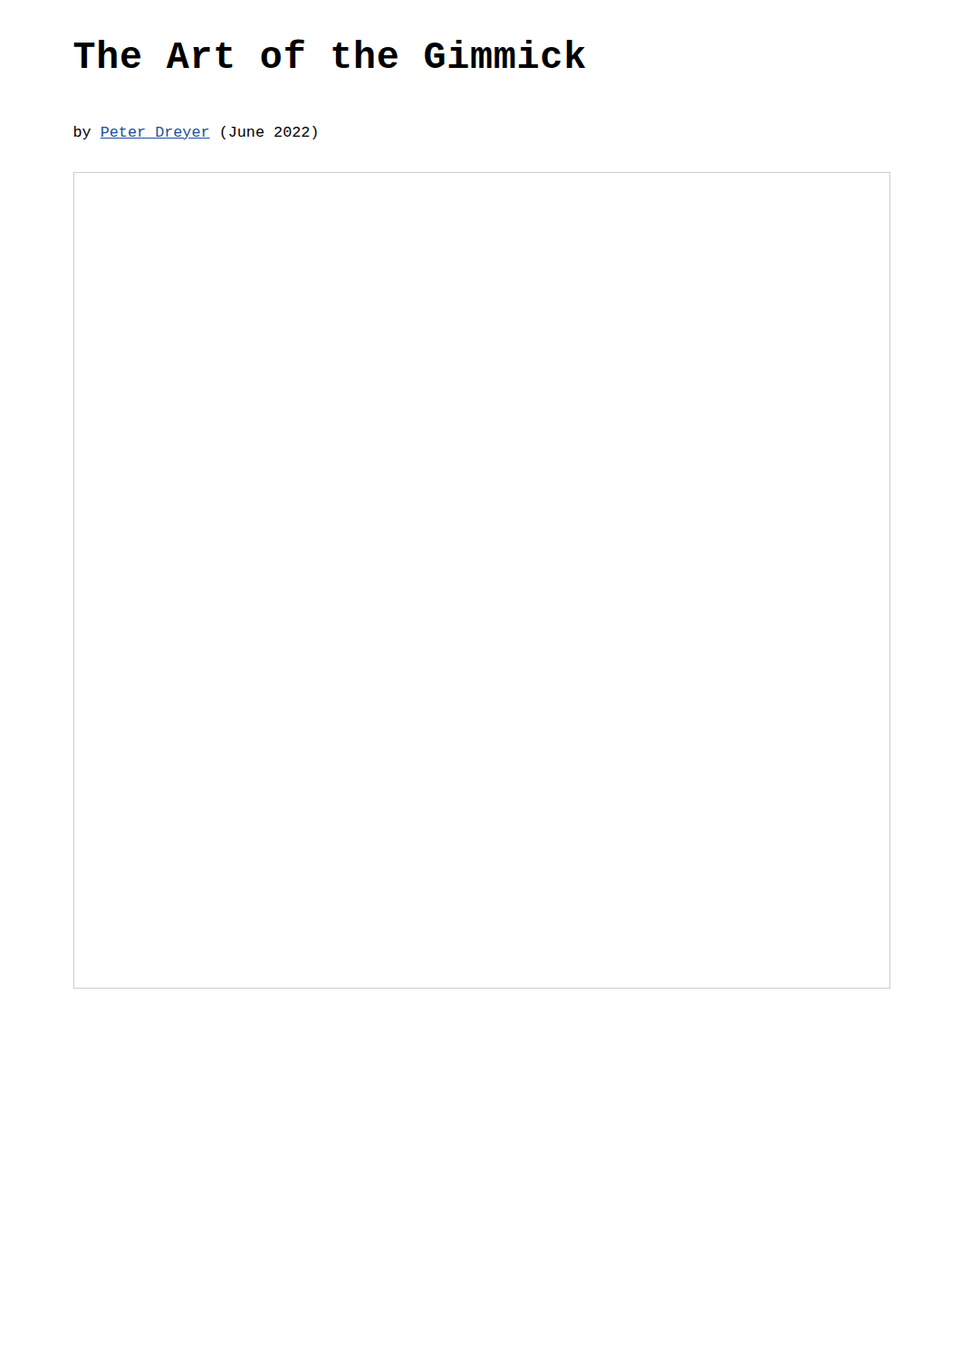The Art of the Gimmick
by Peter Dreyer (June 2022)